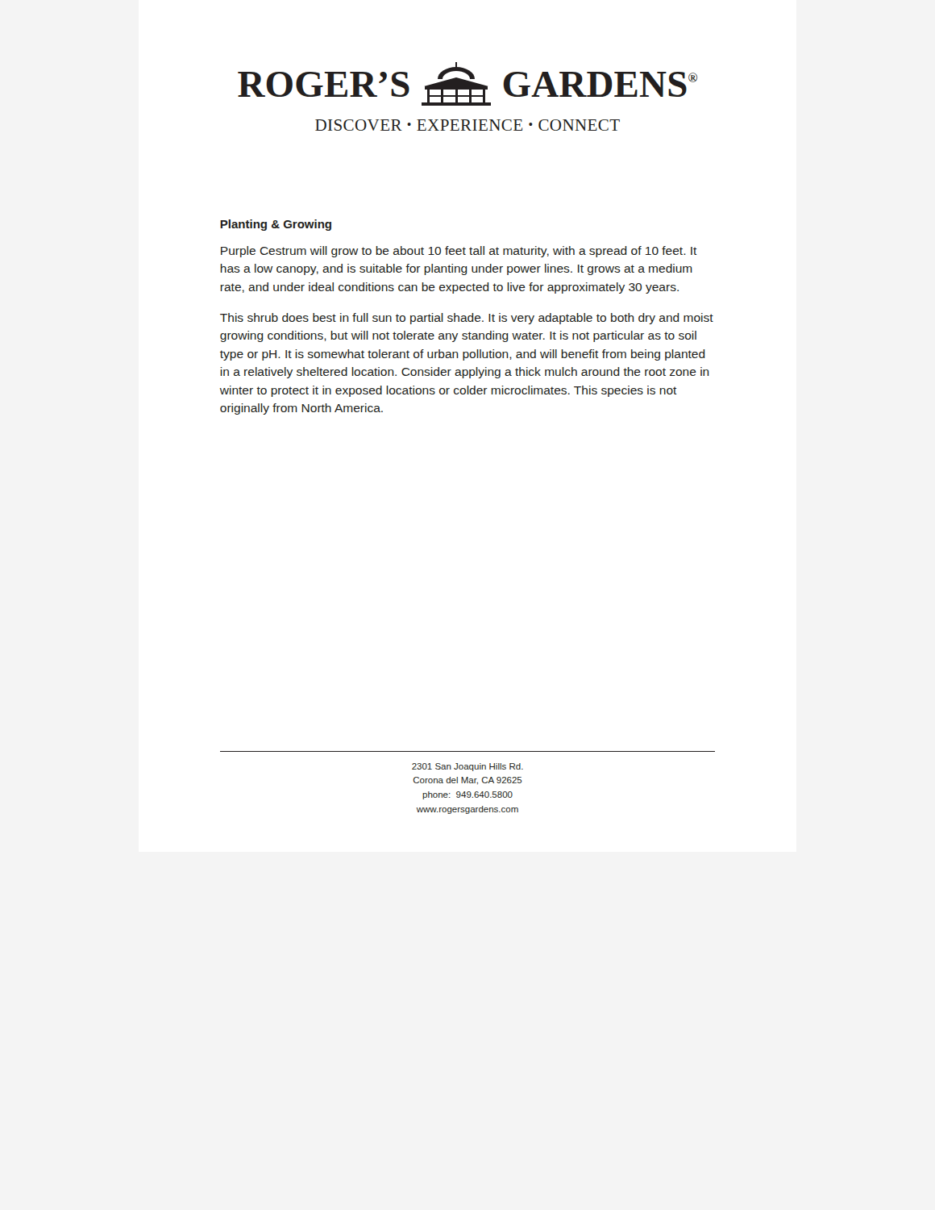Roger’s Gardens®
Discover•Experience•Connect
Planting & Growing
Purple Cestrum will grow to be about 10 feet tall at maturity, with a spread of 10 feet. It has a low canopy, and is suitable for planting under power lines. It grows at a medium rate, and under ideal conditions can be expected to live for approximately 30 years.
This shrub does best in full sun to partial shade. It is very adaptable to both dry and moist growing conditions, but will not tolerate any standing water. It is not particular as to soil type or pH. It is somewhat tolerant of urban pollution, and will benefit from being planted in a relatively sheltered location. Consider applying a thick mulch around the root zone in winter to protect it in exposed locations or colder microclimates. This species is not originally from North America.
2301 San Joaquin Hills Rd.
Corona del Mar, CA 92625
phone: 949.640.5800
www.rogersgardens.com